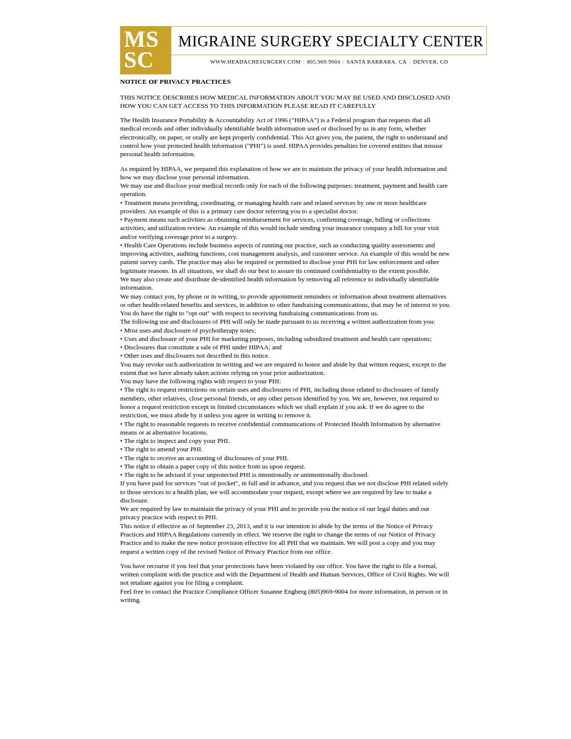MS SC
MIGRAINE SURGERY SPECIALTY CENTER
WWW.HEADACHESURGERY.COM|805.969.9004|SANTA BARBARA, CA|DENVER, CO
NOTICE OF PRIVACY PRACTICES
THIS NOTICE DESCRIBES HOW MEDICAL INFORMATION ABOUT YOU MAY BE USED AND DISCLOSED AND HOW YOU CAN GET ACCESS TO THIS INFORMATION PLEASE READ IT CAREFULLY
The Health Insurance Portability & Accountability Act of 1996 ("HIPAA") is a Federal program that requests that all medical records and other individually identifiable health information used or disclosed by us in any form, whether electronically, on paper, or orally are kept properly confidential. This Act gives you, the patient, the right to understand and control how your protected health information ("PHI") is used. HIPAA provides penalties for covered entities that misuse personal health information.
As required by HIPAA, we prepared this explanation of how we are to maintain the privacy of your health information and how we may disclose your personal information.
We may use and disclose your medical records only for each of the following purposes: treatment, payment and health care operation.
Treatment means providing, coordinating, or managing health care and related services by one or more healthcare providers. An example of this is a primary care doctor referring you to a specialist doctor.
Payment means such activities as obtaining reimbursement for services, confirming coverage, billing or collections activities, and utilization review. An example of this would include sending your insurance company a bill for your visit and/or verifying coverage prior to a surgery.
Health Care Operations include business aspects of running our practice, such as conducting quality assessments and improving activities, auditing functions, cost management analysis, and customer service. An example of this would be new patient survey cards. The practice may also be required or permitted to disclose your PHI for law enforcement and other legitimate reasons. In all situations, we shall do our best to assure its continued confidentiality to the extent possible.
We may also create and distribute de-identified health information by removing all reference to individually identifiable information.
We may contact you, by phone or in writing, to provide appointment reminders or information about treatment alternatives or other health-related benefits and services, in addition to other fundraising communications, that may be of interest to you. You do have the right to "opt out" with respect to receiving fundraising communications from us.
The following use and disclosures of PHI will only be made pursuant to us receiving a written authorization from you:
Most uses and disclosure of psychotherapy notes;
Uses and disclosure of your PHI for marketing purposes, including subsidized treatment and health care operations;
Disclosures that constitute a sale of PHI under HIPAA; and
Other uses and disclosures not described in this notice.
You may revoke such authorization in writing and we are required to honor and abide by that written request, except to the extent that we have already taken actions relying on your prior authorization.
You may have the following rights with respect to your PHI:
The right to request restrictions on certain uses and disclosures of PHI, including those related to disclosures of family members, other relatives, close personal friends, or any other person identified by you. We are, however, not required to honor a request restriction except in limited circumstances which we shall explain if you ask. If we do agree to the restriction, we must abide by it unless you agree in writing to remove it.
The right to reasonable requests to receive confidential communications of Protected Health Information by alternative means or at alternative locations.
The right to inspect and copy your PHI.
The right to amend your PHI.
The right to receive an accounting of disclosures of your PHI.
The right to obtain a paper copy of this notice from us upon request.
The right to be advised if your unprotected PHI is intentionally or unintentionally disclosed.
If you have paid for services "out of pocket", in full and in advance, and you request that we not disclose PHI related solely to those services to a health plan, we will accommodate your request, except where we are required by law to make a disclosure.
We are required by law to maintain the privacy of your PHI and to provide you the notice of our legal duties and our privacy practice with respect to PHI.
This notice if effective as of September 23, 2013, and it is our intention to abide by the terms of the Notice of Privacy Practices and HIPAA Regulations currently in effect. We reserve the right to change the terms of our Notice of Privacy Practice and to make the new notice provision effective for all PHI that we maintain. We will post a copy and you may request a written copy of the revised Notice of Privacy Practice from our office.
You have recourse if you feel that your protections have been violated by our office. You have the right to file a formal, written complaint with the practice and with the Department of Health and Human Services, Office of Civil Rights. We will not retaliate against you for filing a complaint.
Feel free to contact the Practice Compliance Officer Susanne Engberg (805)969-9004 for more information, in person or in writing.